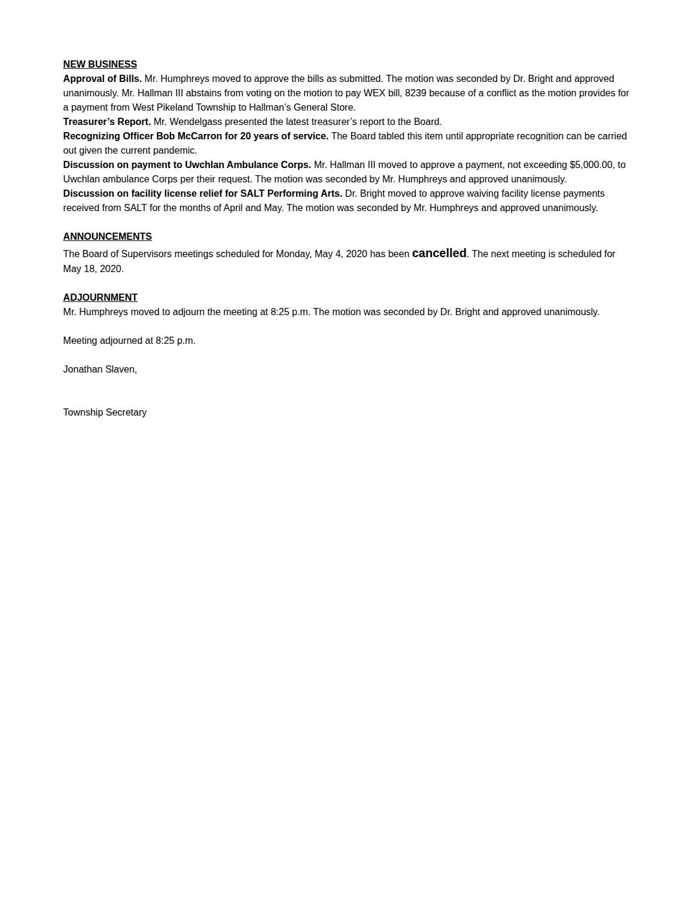NEW BUSINESS
Approval of Bills. Mr. Humphreys moved to approve the bills as submitted. The motion was seconded by Dr. Bright and approved unanimously. Mr. Hallman III abstains from voting on the motion to pay WEX bill, 8239 because of a conflict as the motion provides for a payment from West Pikeland Township to Hallman’s General Store.
Treasurer’s Report. Mr. Wendelgass presented the latest treasurer’s report to the Board.
Recognizing Officer Bob McCarron for 20 years of service. The Board tabled this item until appropriate recognition can be carried out given the current pandemic.
Discussion on payment to Uwchlan Ambulance Corps. Mr. Hallman III moved to approve a payment, not exceeding $5,000.00, to Uwchlan ambulance Corps per their request. The motion was seconded by Mr. Humphreys and approved unanimously.
Discussion on facility license relief for SALT Performing Arts. Dr. Bright moved to approve waiving facility license payments received from SALT for the months of April and May. The motion was seconded by Mr. Humphreys and approved unanimously.
ANNOUNCEMENTS
The Board of Supervisors meetings scheduled for Monday, May 4, 2020 has been cancelled. The next meeting is scheduled for May 18, 2020.
ADJOURNMENT
Mr. Humphreys moved to adjourn the meeting at 8:25 p.m. The motion was seconded by Dr. Bright and approved unanimously.
Meeting adjourned at 8:25 p.m.
Jonathan Slaven,
Township Secretary